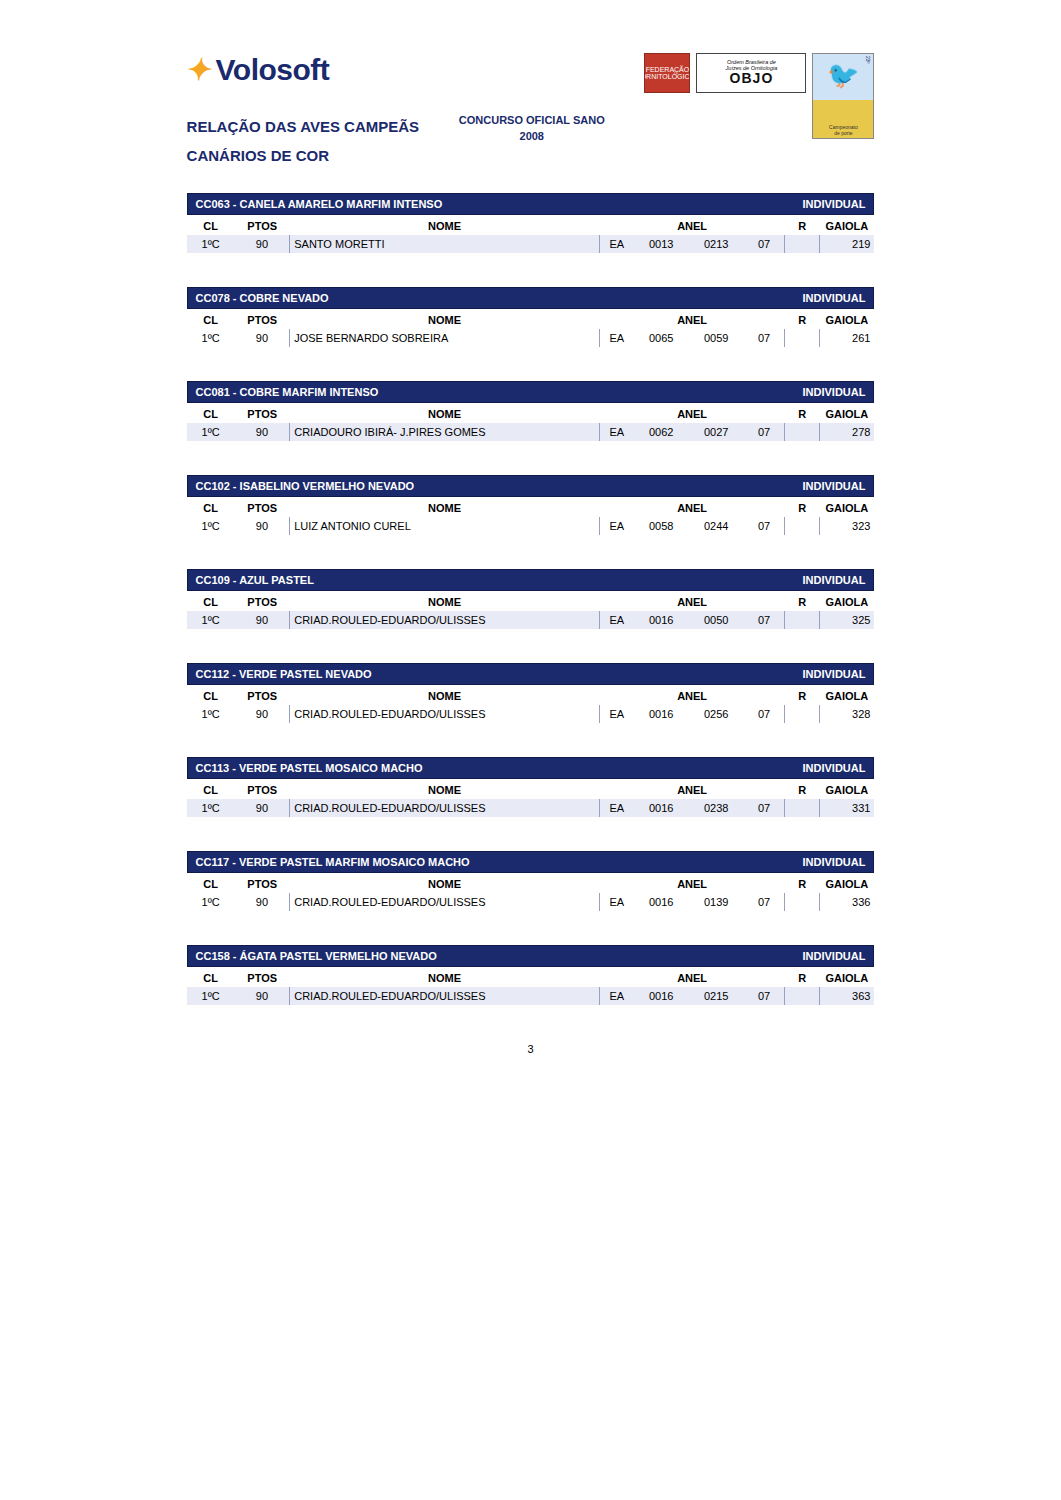✦ Volosoft
RELAÇÃO DAS AVES CAMPEÃS
CANÁRIOS DE COR
CONCURSO OFICIAL SANO
2008
FEDERAÇÃO
ORNITOLÓGICA
Ordem Brasileira de
Juízes de Ornitologia OBJO
23º 🐦 Campeonato
de porte
CC063 - CANELA AMARELO MARFIM INTENSO INDIVIDUAL
| CL | PTOS | NOME | ANEL | R | GAIOLA |
| --- | --- | --- | --- | --- | --- |
| 1ºC | 90 | SANTO MORETTI | EA | 0013 | 0213 | 07 | | 219 |
CC078 - COBRE NEVADO INDIVIDUAL
| CL | PTOS | NOME | ANEL | R | GAIOLA |
| --- | --- | --- | --- | --- | --- |
| 1ºC | 90 | JOSE BERNARDO SOBREIRA | EA | 0065 | 0059 | 07 | | 261 |
CC081 - COBRE MARFIM INTENSO INDIVIDUAL
| CL | PTOS | NOME | ANEL | R | GAIOLA |
| --- | --- | --- | --- | --- | --- |
| 1ºC | 90 | CRIADOURO IBIRÁ- J.PIRES GOMES | EA | 0062 | 0027 | 07 | | 278 |
CC102 - ISABELINO VERMELHO NEVADO INDIVIDUAL
| CL | PTOS | NOME | ANEL | R | GAIOLA |
| --- | --- | --- | --- | --- | --- |
| 1ºC | 90 | LUIZ ANTONIO CUREL | EA | 0058 | 0244 | 07 | | 323 |
CC109 - AZUL PASTEL INDIVIDUAL
| CL | PTOS | NOME | ANEL | R | GAIOLA |
| --- | --- | --- | --- | --- | --- |
| 1ºC | 90 | CRIAD.ROULED-EDUARDO/ULISSES | EA | 0016 | 0050 | 07 | | 325 |
CC112 - VERDE PASTEL NEVADO INDIVIDUAL
| CL | PTOS | NOME | ANEL | R | GAIOLA |
| --- | --- | --- | --- | --- | --- |
| 1ºC | 90 | CRIAD.ROULED-EDUARDO/ULISSES | EA | 0016 | 0256 | 07 | | 328 |
CC113 - VERDE PASTEL MOSAICO MACHO INDIVIDUAL
| CL | PTOS | NOME | ANEL | R | GAIOLA |
| --- | --- | --- | --- | --- | --- |
| 1ºC | 90 | CRIAD.ROULED-EDUARDO/ULISSES | EA | 0016 | 0238 | 07 | | 331 |
CC117 - VERDE PASTEL MARFIM MOSAICO MACHO INDIVIDUAL
| CL | PTOS | NOME | ANEL | R | GAIOLA |
| --- | --- | --- | --- | --- | --- |
| 1ºC | 90 | CRIAD.ROULED-EDUARDO/ULISSES | EA | 0016 | 0139 | 07 | | 336 |
CC158 - ÁGATA PASTEL VERMELHO NEVADO INDIVIDUAL
| CL | PTOS | NOME | ANEL | R | GAIOLA |
| --- | --- | --- | --- | --- | --- |
| 1ºC | 90 | CRIAD.ROULED-EDUARDO/ULISSES | EA | 0016 | 0215 | 07 | | 363 |
3